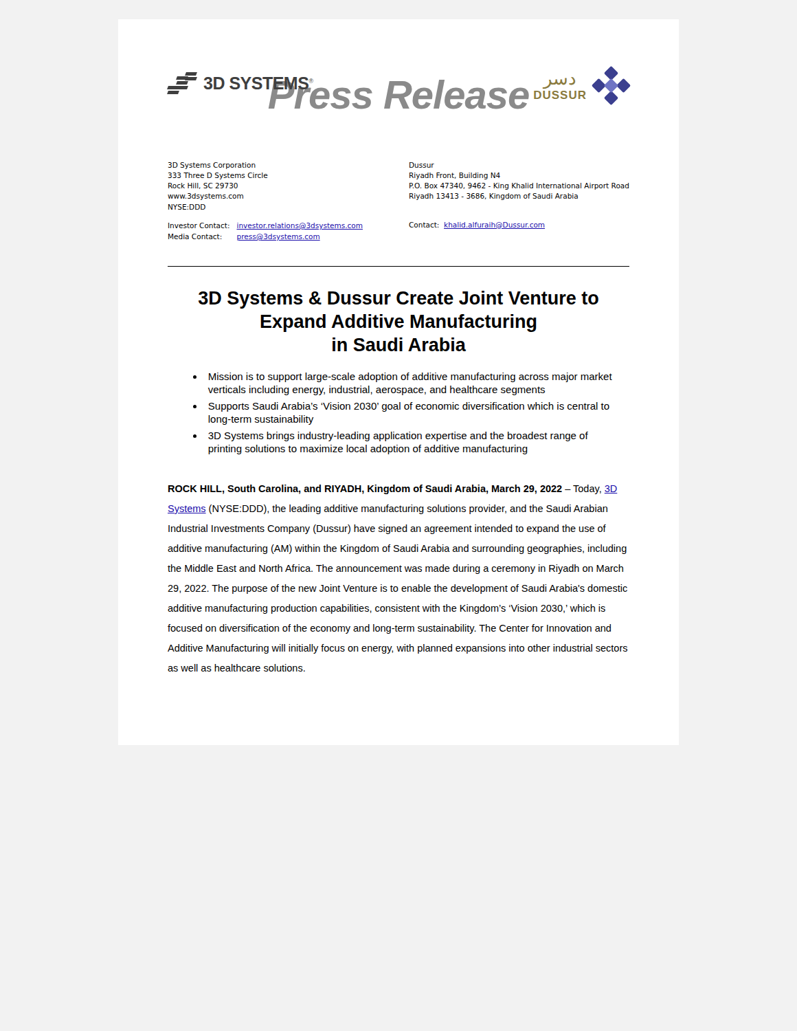3D SYSTEMS®
دسر DUSSUR
Press Release
3D Systems Corporation
333 Three D Systems Circle
Rock Hill, SC 29730
www.3dsystems.com
NYSE:DDD
| Investor Contact: | investor.relations@3dsystems.com |
| Media Contact: | press@3dsystems.com |
Dussur
Riyadh Front, Building N4
P.O. Box 47340, 9462 - King Khalid International Airport Road
Riyadh 13413 - 3686, Kingdom of Saudi Arabia
Contact: khalid.alfuraih@Dussur.com
3D Systems & Dussur Create Joint Venture to Expand Additive Manufacturing
in Saudi Arabia
Mission is to support large-scale adoption of additive manufacturing across major market verticals including energy, industrial, aerospace, and healthcare segments
Supports Saudi Arabia’s ‘Vision 2030’ goal of economic diversification which is central to long-term sustainability
3D Systems brings industry-leading application expertise and the broadest range of printing solutions to maximize local adoption of additive manufacturing
ROCK HILL, South Carolina, and RIYADH, Kingdom of Saudi Arabia, March 29, 2022 – Today, 3D Systems (NYSE:DDD), the leading additive manufacturing solutions provider, and the Saudi Arabian Industrial Investments Company (Dussur) have signed an agreement intended to expand the use of additive manufacturing (AM) within the Kingdom of Saudi Arabia and surrounding geographies, including the Middle East and North Africa. The announcement was made during a ceremony in Riyadh on March 29, 2022. The purpose of the new Joint Venture is to enable the development of Saudi Arabia's domestic additive manufacturing production capabilities, consistent with the Kingdom’s ‘Vision 2030,’ which is focused on diversification of the economy and long-term sustainability. The Center for Innovation and Additive Manufacturing will initially focus on energy, with planned expansions into other industrial sectors as well as healthcare solutions.